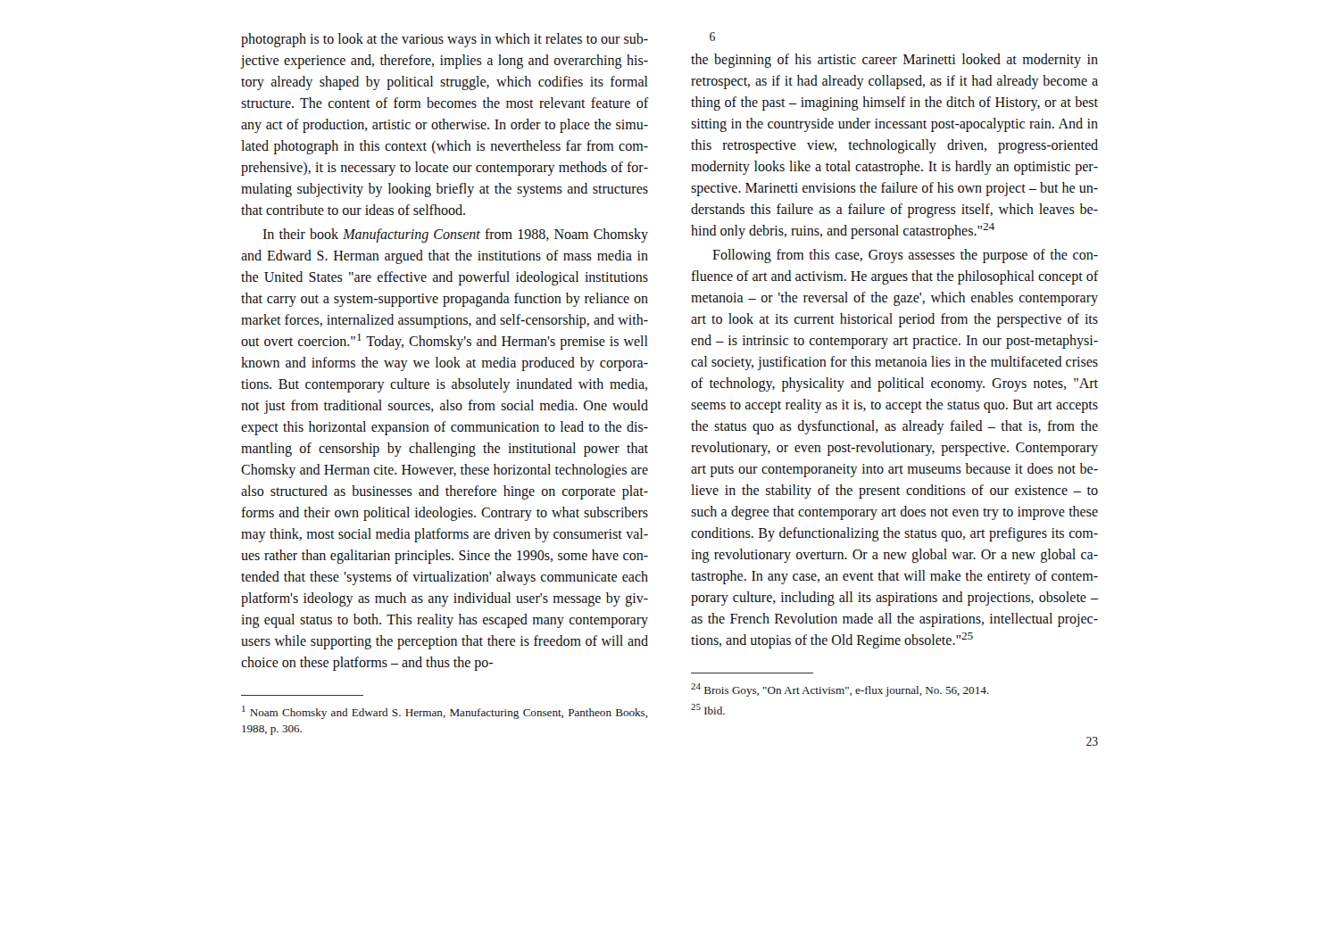photograph is to look at the various ways in which it relates to our subjective experience and, therefore, implies a long and overarching history already shaped by political struggle, which codifies its formal structure. The content of form becomes the most relevant feature of any act of production, artistic or otherwise. In order to place the simulated photograph in this context (which is nevertheless far from comprehensive), it is necessary to locate our contemporary methods of formulating subjectivity by looking briefly at the systems and structures that contribute to our ideas of selfhood.
In their book Manufacturing Consent from 1988, Noam Chomsky and Edward S. Herman argued that the institutions of mass media in the United States "are effective and powerful ideological institutions that carry out a system-supportive propaganda function by reliance on market forces, internalized assumptions, and self-censorship, and without overt coercion."1 Today, Chomsky's and Herman's premise is well known and informs the way we look at media produced by corporations. But contemporary culture is absolutely inundated with media, not just from traditional sources, also from social media. One would expect this horizontal expansion of communication to lead to the dismantling of censorship by challenging the institutional power that Chomsky and Herman cite. However, these horizontal technologies are also structured as businesses and therefore hinge on corporate platforms and their own political ideologies. Contrary to what subscribers may think, most social media platforms are driven by consumerist values rather than egalitarian principles. Since the 1990s, some have contended that these 'systems of virtualization' always communicate each platform's ideology as much as any individual user's message by giving equal status to both. This reality has escaped many contemporary users while supporting the perception that there is freedom of will and choice on these platforms – and thus the po-
1 Noam Chomsky and Edward S. Herman, Manufacturing Consent, Pantheon Books, 1988, p. 306.
6
the beginning of his artistic career Marinetti looked at modernity in retrospect, as if it had already collapsed, as if it had already become a thing of the past – imagining himself in the ditch of History, or at best sitting in the countryside under incessant post-apocalyptic rain. And in this retrospective view, technologically driven, progress-oriented modernity looks like a total catastrophe. It is hardly an optimistic perspective. Marinetti envisions the failure of his own project – but he understands this failure as a failure of progress itself, which leaves behind only debris, ruins, and personal catastrophes."24
Following from this case, Groys assesses the purpose of the confluence of art and activism. He argues that the philosophical concept of metanoia – or 'the reversal of the gaze', which enables contemporary art to look at its current historical period from the perspective of its end – is intrinsic to contemporary art practice. In our post-metaphysical society, justification for this metanoia lies in the multifaceted crises of technology, physicality and political economy. Groys notes, "Art seems to accept reality as it is, to accept the status quo. But art accepts the status quo as dysfunctional, as already failed – that is, from the revolutionary, or even post-revolutionary, perspective. Contemporary art puts our contemporaneity into art museums because it does not believe in the stability of the present conditions of our existence – to such a degree that contemporary art does not even try to improve these conditions. By defunctionalizing the status quo, art prefigures its coming revolutionary overturn. Or a new global war. Or a new global catastrophe. In any case, an event that will make the entirety of contemporary culture, including all its aspirations and projections, obsolete – as the French Revolution made all the aspirations, intellectual projections, and utopias of the Old Regime obsolete."25
24 Brois Goys, "On Art Activism", e-flux journal, No. 56, 2014.
25 Ibid.
23